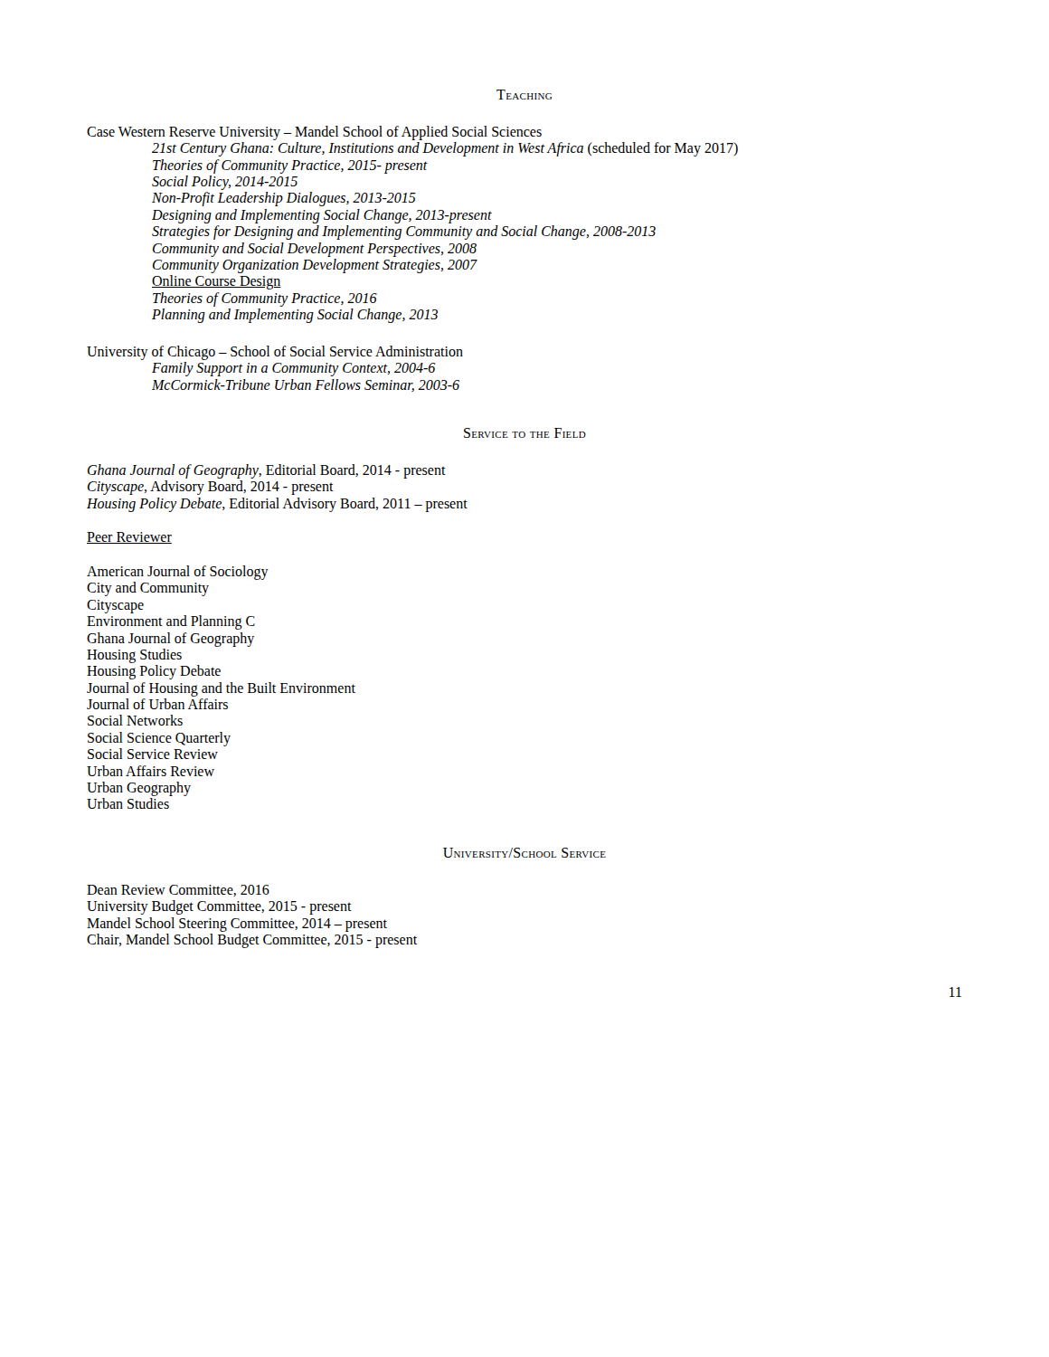Teaching
Case Western Reserve University – Mandel School of Applied Social Sciences
21st Century Ghana: Culture, Institutions and Development in West Africa (scheduled for May 2017)
Theories of Community Practice, 2015- present
Social Policy, 2014-2015
Non-Profit Leadership Dialogues, 2013-2015
Designing and Implementing Social Change, 2013-present
Strategies for Designing and Implementing Community and Social Change, 2008-2013
Community and Social Development Perspectives, 2008
Community Organization Development Strategies, 2007
Online Course Design
Theories of Community Practice, 2016
Planning and Implementing Social Change, 2013
University of Chicago – School of Social Service Administration
Family Support in a Community Context, 2004-6
McCormick-Tribune Urban Fellows Seminar, 2003-6
Service to the Field
Ghana Journal of Geography, Editorial Board, 2014 - present
Cityscape, Advisory Board, 2014 - present
Housing Policy Debate, Editorial Advisory Board, 2011 – present
Peer Reviewer
American Journal of Sociology
City and Community
Cityscape
Environment and Planning C
Ghana Journal of Geography
Housing Studies
Housing Policy Debate
Journal of Housing and the Built Environment
Journal of Urban Affairs
Social Networks
Social Science Quarterly
Social Service Review
Urban Affairs Review
Urban Geography
Urban Studies
University/School Service
Dean Review Committee, 2016
University Budget Committee, 2015 - present
Mandel School Steering Committee, 2014 – present
Chair, Mandel School Budget Committee, 2015 - present
11